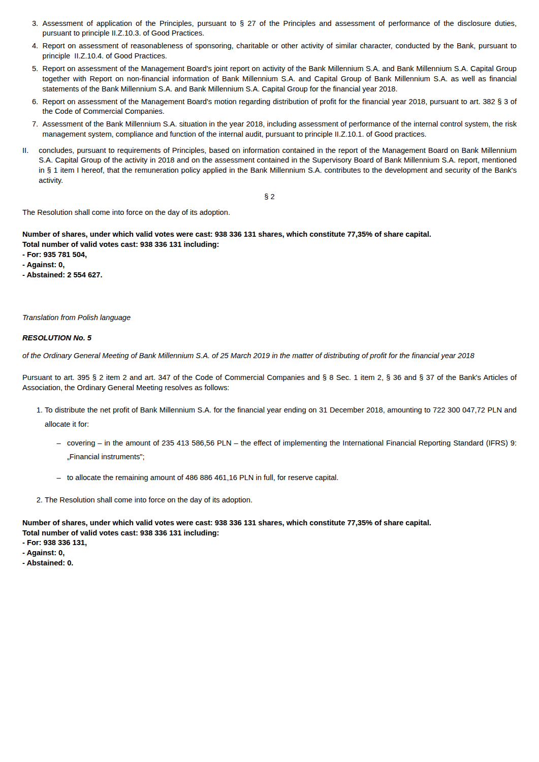Assessment of application of the Principles, pursuant to § 27 of the Principles and assessment of performance of the disclosure duties, pursuant to principle II.Z.10.3. of Good Practices.
Report on assessment of reasonableness of sponsoring, charitable or other activity of similar character, conducted by the Bank, pursuant to principle II.Z.10.4. of Good Practices.
Report on assessment of the Management Board's joint report on activity of the Bank Millennium S.A. and Bank Millennium S.A. Capital Group together with Report on non-financial information of Bank Millennium S.A. and Capital Group of Bank Millennium S.A. as well as financial statements of the Bank Millennium S.A. and Bank Millennium S.A. Capital Group for the financial year 2018.
Report on assessment of the Management Board's motion regarding distribution of profit for the financial year 2018, pursuant to art. 382 § 3 of the Code of Commercial Companies.
Assessment of the Bank Millennium S.A. situation in the year 2018, including assessment of performance of the internal control system, the risk management system, compliance and function of the internal audit, pursuant to principle II.Z.10.1. of Good practices.
II. concludes, pursuant to requirements of Principles, based on information contained in the report of the Management Board on Bank Millennium S.A. Capital Group of the activity in 2018 and on the assessment contained in the Supervisory Board of Bank Millennium S.A. report, mentioned in § 1 item I hereof, that the remuneration policy applied in the Bank Millennium S.A. contributes to the development and security of the Bank's activity.
§ 2
The Resolution shall come into force on the day of its adoption.
Number of shares, under which valid votes were cast: 938 336 131 shares, which constitute 77,35% of share capital.
Total number of valid votes cast: 938 336 131 including:
- For: 935 781 504,
- Against: 0,
- Abstained: 2 554 627.
Translation from Polish language
RESOLUTION No. 5
of the Ordinary General Meeting of Bank Millennium S.A. of 25 March 2019 in the matter of distributing of profit for the financial year 2018
Pursuant to art. 395 § 2 item 2 and art. 347 of the Code of Commercial Companies and § 8 Sec. 1 item 2, § 36 and § 37 of the Bank's Articles of Association, the Ordinary General Meeting resolves as follows:
To distribute the net profit of Bank Millennium S.A. for the financial year ending on 31 December 2018, amounting to 722 300 047,72 PLN and allocate it for:
covering – in the amount of 235 413 586,56 PLN – the effect of implementing the International Financial Reporting Standard (IFRS) 9: „Financial instruments";
to allocate the remaining amount of 486 886 461,16 PLN in full, for reserve capital.
The Resolution shall come into force on the day of its adoption.
Number of shares, under which valid votes were cast: 938 336 131 shares, which constitute 77,35% of share capital.
Total number of valid votes cast: 938 336 131 including:
- For: 938 336 131,
- Against: 0,
- Abstained: 0.